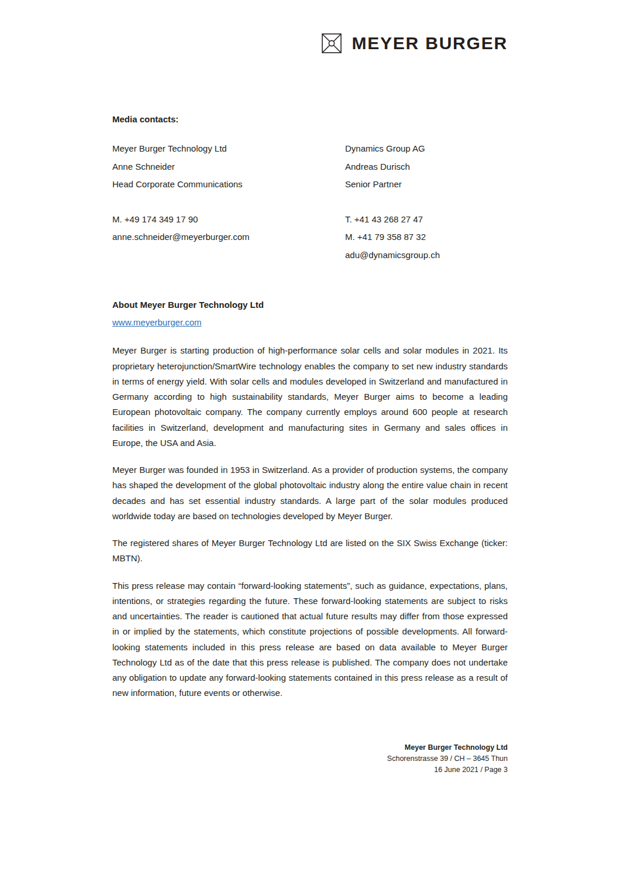MEYER BURGER
Media contacts:
| Meyer Burger Technology Ltd Anne Schneider Head Corporate Communications M. +49 174 349 17 90 anne.schneider@meyerburger.com | Dynamics Group AG Andreas Durisch Senior Partner T. +41 43 268 27 47 M. +41 79 358 87 32 adu@dynamicsgroup.ch |
About Meyer Burger Technology Ltd
www.meyerburger.com
Meyer Burger is starting production of high-performance solar cells and solar modules in 2021. Its proprietary heterojunction/SmartWire technology enables the company to set new industry standards in terms of energy yield. With solar cells and modules developed in Switzerland and manufactured in Germany according to high sustainability standards, Meyer Burger aims to become a leading European photovoltaic company. The company currently employs around 600 people at research facilities in Switzerland, development and manufacturing sites in Germany and sales offices in Europe, the USA and Asia.
Meyer Burger was founded in 1953 in Switzerland. As a provider of production systems, the company has shaped the development of the global photovoltaic industry along the entire value chain in recent decades and has set essential industry standards. A large part of the solar modules produced worldwide today are based on technologies developed by Meyer Burger.
The registered shares of Meyer Burger Technology Ltd are listed on the SIX Swiss Exchange (ticker: MBTN).
This press release may contain “forward-looking statements”, such as guidance, expectations, plans, intentions, or strategies regarding the future. These forward-looking statements are subject to risks and uncertainties. The reader is cautioned that actual future results may differ from those expressed in or implied by the statements, which constitute projections of possible developments. All forward-looking statements included in this press release are based on data available to Meyer Burger Technology Ltd as of the date that this press release is published. The company does not undertake any obligation to update any forward-looking statements contained in this press release as a result of new information, future events or otherwise.
Meyer Burger Technology Ltd
Schorenstrasse 39 / CH – 3645 Thun
16 June 2021 / Page 3